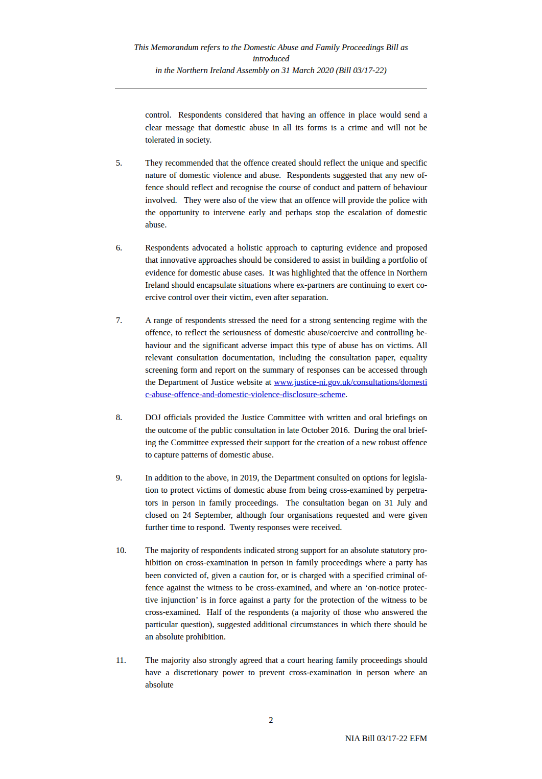This Memorandum refers to the Domestic Abuse and Family Proceedings Bill as introduced
in the Northern Ireland Assembly on 31 March 2020 (Bill 03/17-22)
control. Respondents considered that having an offence in place would send a clear message that domestic abuse in all its forms is a crime and will not be tolerated in society.
5. They recommended that the offence created should reflect the unique and specific nature of domestic violence and abuse. Respondents suggested that any new offence should reflect and recognise the course of conduct and pattern of behaviour involved. They were also of the view that an offence will provide the police with the opportunity to intervene early and perhaps stop the escalation of domestic abuse.
6. Respondents advocated a holistic approach to capturing evidence and proposed that innovative approaches should be considered to assist in building a portfolio of evidence for domestic abuse cases. It was highlighted that the offence in Northern Ireland should encapsulate situations where ex-partners are continuing to exert coercive control over their victim, even after separation.
7. A range of respondents stressed the need for a strong sentencing regime with the offence, to reflect the seriousness of domestic abuse/coercive and controlling behaviour and the significant adverse impact this type of abuse has on victims. All relevant consultation documentation, including the consultation paper, equality screening form and report on the summary of responses can be accessed through the Department of Justice website at www.justice-ni.gov.uk/consultations/domestic-abuse-offence-and-domestic-violence-disclosure-scheme.
8. DOJ officials provided the Justice Committee with written and oral briefings on the outcome of the public consultation in late October 2016. During the oral briefing the Committee expressed their support for the creation of a new robust offence to capture patterns of domestic abuse.
9. In addition to the above, in 2019, the Department consulted on options for legislation to protect victims of domestic abuse from being cross-examined by perpetrators in person in family proceedings. The consultation began on 31 July and closed on 24 September, although four organisations requested and were given further time to respond. Twenty responses were received.
10. The majority of respondents indicated strong support for an absolute statutory prohibition on cross-examination in person in family proceedings where a party has been convicted of, given a caution for, or is charged with a specified criminal offence against the witness to be cross-examined, and where an ‘on-notice protective injunction’ is in force against a party for the protection of the witness to be cross-examined. Half of the respondents (a majority of those who answered the particular question), suggested additional circumstances in which there should be an absolute prohibition.
11. The majority also strongly agreed that a court hearing family proceedings should have a discretionary power to prevent cross-examination in person where an absolute
2
NIA Bill 03/17-22 EFM